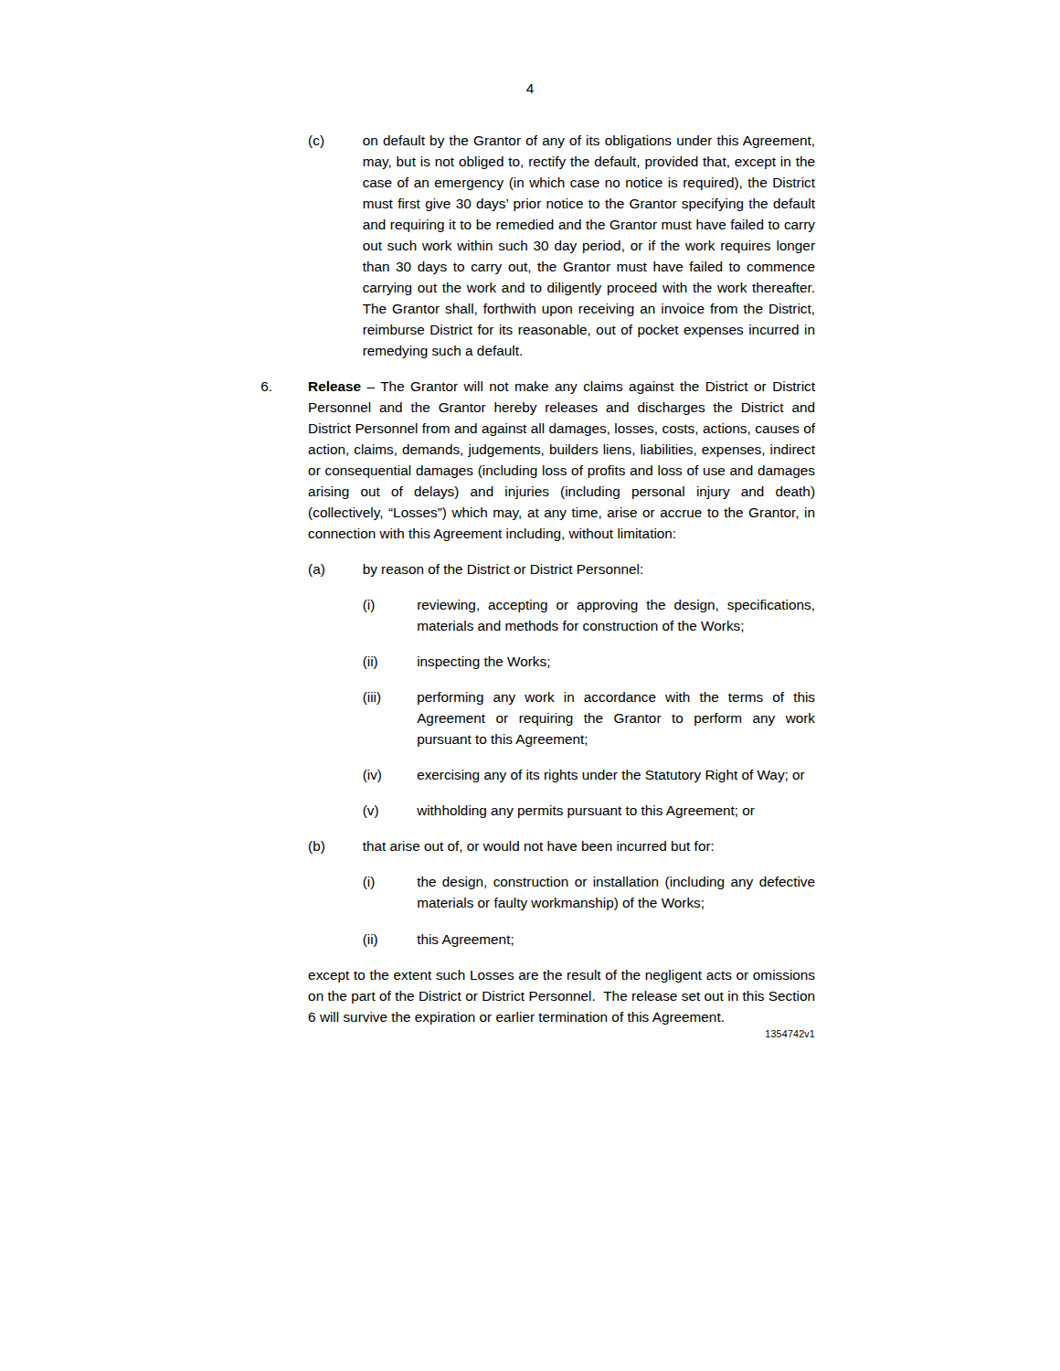4
(c)
on default by the Grantor of any of its obligations under this Agreement, may, but is not obliged to, rectify the default, provided that, except in the case of an emergency (in which case no notice is required), the District must first give 30 days’ prior notice to the Grantor specifying the default and requiring it to be remedied and the Grantor must have failed to carry out such work within such 30 day period, or if the work requires longer than 30 days to carry out, the Grantor must have failed to commence carrying out the work and to diligently proceed with the work thereafter. The Grantor shall, forthwith upon receiving an invoice from the District, reimburse District for its reasonable, out of pocket expenses incurred in remedying such a default.
6.
Release – The Grantor will not make any claims against the District or District Personnel and the Grantor hereby releases and discharges the District and District Personnel from and against all damages, losses, costs, actions, causes of action, claims, demands, judgements, builders liens, liabilities, expenses, indirect or consequential damages (including loss of profits and loss of use and damages arising out of delays) and injuries (including personal injury and death) (collectively, “Losses”) which may, at any time, arise or accrue to the Grantor, in connection with this Agreement including, without limitation:
(a)
by reason of the District or District Personnel:
(i)
reviewing, accepting or approving the design, specifications, materials and methods for construction of the Works;
(ii)
inspecting the Works;
(iii)
performing any work in accordance with the terms of this Agreement or requiring the Grantor to perform any work pursuant to this Agreement;
(iv)
exercising any of its rights under the Statutory Right of Way; or
(v)
withholding any permits pursuant to this Agreement; or
(b)
that arise out of, or would not have been incurred but for:
(i)
the design, construction or installation (including any defective materials or faulty workmanship) of the Works;
(ii)
this Agreement;
except to the extent such Losses are the result of the negligent acts or omissions on the part of the District or District Personnel. The release set out in this Section 6 will survive the expiration or earlier termination of this Agreement.
1354742v1